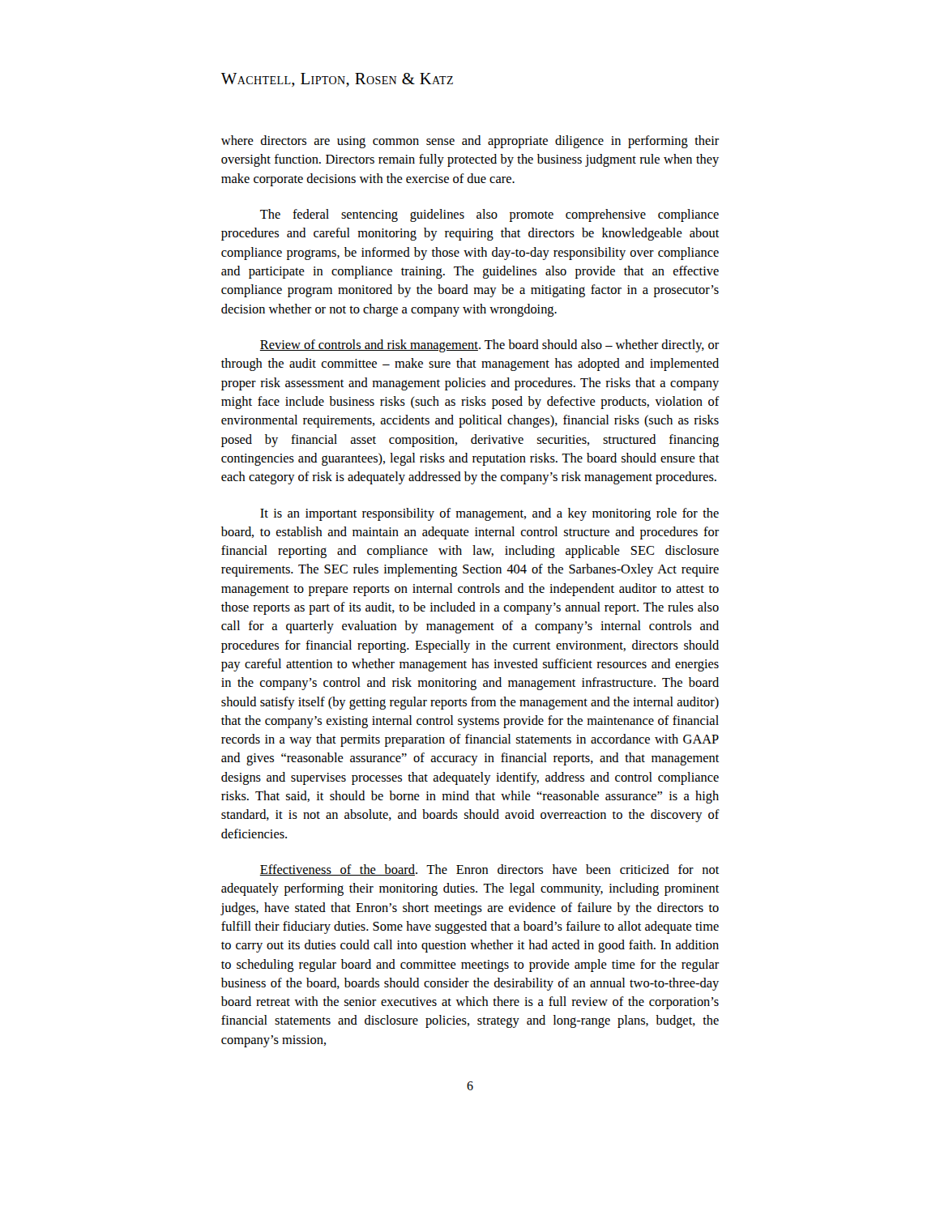Wachtell, Lipton, Rosen & Katz
where directors are using common sense and appropriate diligence in performing their oversight function. Directors remain fully protected by the business judgment rule when they make corporate decisions with the exercise of due care.
The federal sentencing guidelines also promote comprehensive compliance procedures and careful monitoring by requiring that directors be knowledgeable about compliance programs, be informed by those with day-to-day responsibility over compliance and participate in compliance training. The guidelines also provide that an effective compliance program monitored by the board may be a mitigating factor in a prosecutor’s decision whether or not to charge a company with wrongdoing.
Review of controls and risk management. The board should also – whether directly, or through the audit committee – make sure that management has adopted and implemented proper risk assessment and management policies and procedures. The risks that a company might face include business risks (such as risks posed by defective products, violation of environmental requirements, accidents and political changes), financial risks (such as risks posed by financial asset composition, derivative securities, structured financing contingencies and guarantees), legal risks and reputation risks. The board should ensure that each category of risk is adequately addressed by the company’s risk management procedures.
It is an important responsibility of management, and a key monitoring role for the board, to establish and maintain an adequate internal control structure and procedures for financial reporting and compliance with law, including applicable SEC disclosure requirements. The SEC rules implementing Section 404 of the Sarbanes-Oxley Act require management to prepare reports on internal controls and the independent auditor to attest to those reports as part of its audit, to be included in a company’s annual report. The rules also call for a quarterly evaluation by management of a company’s internal controls and procedures for financial reporting. Especially in the current environment, directors should pay careful attention to whether management has invested sufficient resources and energies in the company’s control and risk monitoring and management infrastructure. The board should satisfy itself (by getting regular reports from the management and the internal auditor) that the company’s existing internal control systems provide for the maintenance of financial records in a way that permits preparation of financial statements in accordance with GAAP and gives “reasonable assurance” of accuracy in financial reports, and that management designs and supervises processes that adequately identify, address and control compliance risks. That said, it should be borne in mind that while “reasonable assurance” is a high standard, it is not an absolute, and boards should avoid overreaction to the discovery of deficiencies.
Effectiveness of the board. The Enron directors have been criticized for not adequately performing their monitoring duties. The legal community, including prominent judges, have stated that Enron’s short meetings are evidence of failure by the directors to fulfill their fiduciary duties. Some have suggested that a board’s failure to allot adequate time to carry out its duties could call into question whether it had acted in good faith. In addition to scheduling regular board and committee meetings to provide ample time for the regular business of the board, boards should consider the desirability of an annual two-to-three-day board retreat with the senior executives at which there is a full review of the corporation’s financial statements and disclosure policies, strategy and long-range plans, budget, the company’s mission,
6